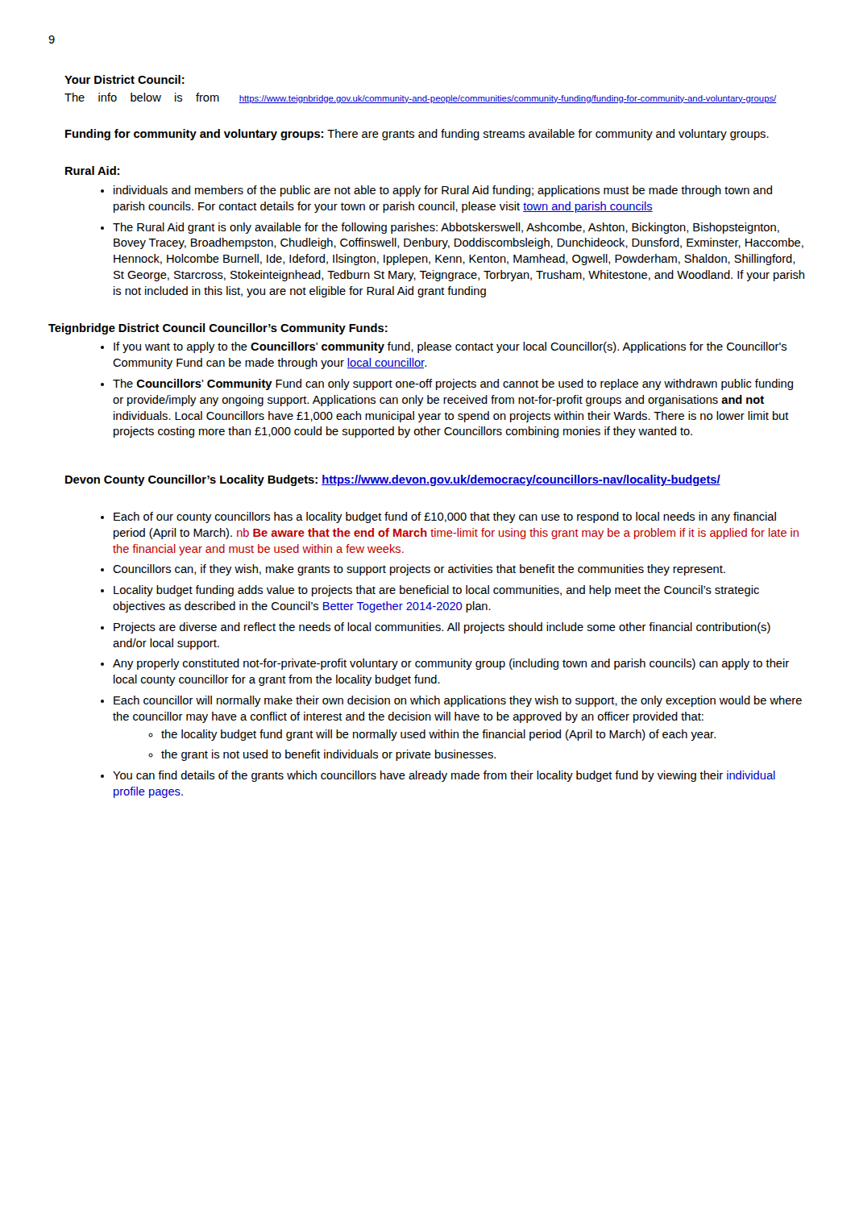9
Your District Council:
The info below is from https://www.teignbridge.gov.uk/community-and-people/communities/community-funding/funding-for-community-and-voluntary-groups/
Funding for community and voluntary groups: There are grants and funding streams available for community and voluntary groups.
Rural Aid:
individuals and members of the public are not able to apply for Rural Aid funding; applications must be made through town and parish councils. For contact details for your town or parish council, please visit town and parish councils
The Rural Aid grant is only available for the following parishes: Abbotskerswell, Ashcombe, Ashton, Bickington, Bishopsteignton, Bovey Tracey, Broadhempston, Chudleigh, Coffinswell, Denbury, Doddiscombsleigh, Dunchideock, Dunsford, Exminster, Haccombe, Hennock, Holcombe Burnell, Ide, Ideford, Ilsington, Ipplepen, Kenn, Kenton, Mamhead, Ogwell, Powderham, Shaldon, Shillingford, St George, Starcross, Stokeinteignhead, Tedburn St Mary, Teigngrace, Torbryan, Trusham, Whitestone, and Woodland. If your parish is not included in this list, you are not eligible for Rural Aid grant funding
Teignbridge District Council Councillor’s Community Funds:
If you want to apply to the Councillors' community fund, please contact your local Councillor(s). Applications for the Councillor's Community Fund can be made through your local councillor.
The Councillors' Community Fund can only support one-off projects and cannot be used to replace any withdrawn public funding or provide/imply any ongoing support. Applications can only be received from not-for-profit groups and organisations and not individuals. Local Councillors have £1,000 each municipal year to spend on projects within their Wards. There is no lower limit but projects costing more than £1,000 could be supported by other Councillors combining monies if they wanted to.
Devon County Councillor’s Locality Budgets: https://www.devon.gov.uk/democracy/councillors-nav/locality-budgets/
Each of our county councillors has a locality budget fund of £10,000 that they can use to respond to local needs in any financial period (April to March). nb Be aware that the end of March time-limit for using this grant may be a problem if it is applied for late in the financial year and must be used within a few weeks.
Councillors can, if they wish, make grants to support projects or activities that benefit the communities they represent.
Locality budget funding adds value to projects that are beneficial to local communities, and help meet the Council’s strategic objectives as described in the Council’s Better Together 2014-2020 plan.
Projects are diverse and reflect the needs of local communities. All projects should include some other financial contribution(s) and/or local support.
Any properly constituted not-for-private-profit voluntary or community group (including town and parish councils) can apply to their local county councillor for a grant from the locality budget fund.
Each councillor will normally make their own decision on which applications they wish to support, the only exception would be where the councillor may have a conflict of interest and the decision will have to be approved by an officer provided that:
the locality budget fund grant will be normally used within the financial period (April to March) of each year.
the grant is not used to benefit individuals or private businesses.
You can find details of the grants which councillors have already made from their locality budget fund by viewing their individual profile pages.